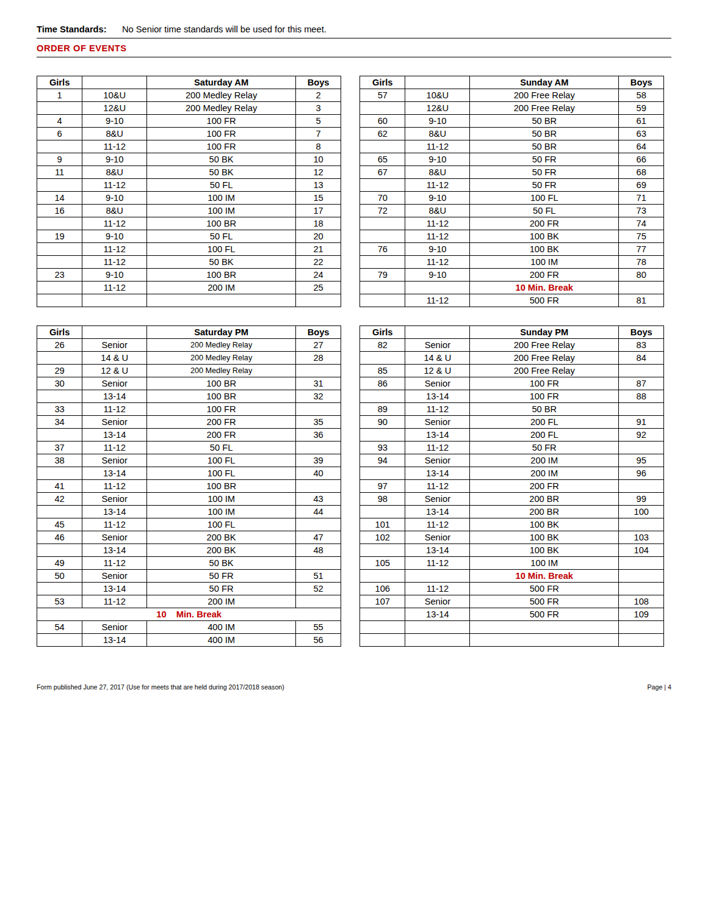Time Standards: No Senior time standards will be used for this meet.
ORDER OF EVENTS
| Girls | | Saturday AM | Boys |
| --- | --- | --- | --- |
| 1 | 10&U | 200 Medley Relay | 2 |
| | 12&U | 200 Medley Relay | 3 |
| 4 | 9-10 | 100 FR | 5 |
| 6 | 8&U | 100 FR | 7 |
| | 11-12 | 100 FR | 8 |
| 9 | 9-10 | 50 BK | 10 |
| 11 | 8&U | 50 BK | 12 |
| | 11-12 | 50 FL | 13 |
| 14 | 9-10 | 100 IM | 15 |
| 16 | 8&U | 100 IM | 17 |
| | 11-12 | 100 BR | 18 |
| 19 | 9-10 | 50 FL | 20 |
| | 11-12 | 100 FL | 21 |
| | 11-12 | 50 BK | 22 |
| 23 | 9-10 | 100 BR | 24 |
| | 11-12 | 200 IM | 25 |
| Girls | | Sunday AM | Boys |
| --- | --- | --- | --- |
| 57 | 10&U | 200 Free Relay | 58 |
| | 12&U | 200 Free Relay | 59 |
| 60 | 9-10 | 50 BR | 61 |
| 62 | 8&U | 50 BR | 63 |
| | 11-12 | 50 BR | 64 |
| 65 | 9-10 | 50 FR | 66 |
| 67 | 8&U | 50 FR | 68 |
| | 11-12 | 50 FR | 69 |
| 70 | 9-10 | 100 FL | 71 |
| 72 | 8&U | 50 FL | 73 |
| | 11-12 | 200 FR | 74 |
| | 11-12 | 100 BK | 75 |
| 76 | 9-10 | 100 BK | 77 |
| | 11-12 | 100 IM | 78 |
| 79 | 9-10 | 200 FR | 80 |
| | | 10 Min. Break | |
| | 11-12 | 500 FR | 81 |
| Girls | | Saturday PM | Boys |
| --- | --- | --- | --- |
| 26 | Senior | 200 Medley Relay | 27 |
| | 14 & U | 200 Medley Relay | 28 |
| 29 | 12 & U | 200 Medley Relay | |
| 30 | Senior | 100 BR | 31 |
| | 13-14 | 100 BR | 32 |
| 33 | 11-12 | 100 FR | |
| 34 | Senior | 200 FR | 35 |
| | 13-14 | 200 FR | 36 |
| 37 | 11-12 | 50 FL | |
| 38 | Senior | 100 FL | 39 |
| | 13-14 | 100 FL | 40 |
| 41 | 11-12 | 100 BR | |
| 42 | Senior | 100 IM | 43 |
| | 13-14 | 100 IM | 44 |
| 45 | 11-12 | 100 FL | |
| 46 | Senior | 200 BK | 47 |
| | 13-14 | 200 BK | 48 |
| 49 | 11-12 | 50 BK | |
| 50 | Senior | 50 FR | 51 |
| | 13-14 | 50 FR | 52 |
| 53 | 11-12 | 200 IM | |
| 10 Min. Break |
| 54 | Senior | 400 IM | 55 |
| | 13-14 | 400 IM | 56 |
| Girls | | Sunday PM | Boys |
| --- | --- | --- | --- |
| 82 | Senior | 200 Free Relay | 83 |
| | 14 & U | 200 Free Relay | 84 |
| 85 | 12 & U | 200 Free Relay | |
| 86 | Senior | 100 FR | 87 |
| | 13-14 | 100 FR | 88 |
| 89 | 11-12 | 50 BR | |
| 90 | Senior | 200 FL | 91 |
| | 13-14 | 200 FL | 92 |
| 93 | 11-12 | 50 FR | |
| 94 | Senior | 200 IM | 95 |
| | 13-14 | 200 IM | 96 |
| 97 | 11-12 | 200 FR | |
| 98 | Senior | 200 BR | 99 |
| | 13-14 | 200 BR | 100 |
| 101 | 11-12 | 100 BK | |
| 102 | Senior | 100 BK | 103 |
| | 13-14 | 100 BK | 104 |
| 105 | 11-12 | 100 IM | |
| | | 10 Min. Break | |
| 106 | 11-12 | 500 FR | |
| 107 | Senior | 500 FR | 108 |
| | 13-14 | 500 FR | 109 |
Form published June 27, 2017 (Use for meets that are held during 2017/2018 season) Page | 4